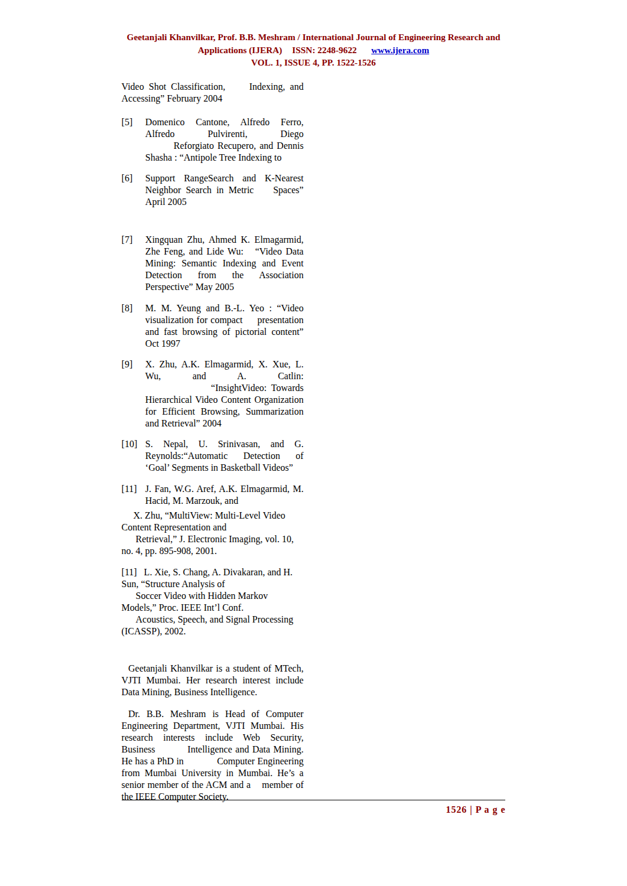Geetanjali Khanvilkar, Prof. B.B. Meshram / International Journal of Engineering Research and Applications (IJERA)ISSN: 2248-9622 www.ijera.com VOL. 1, ISSUE 4, PP. 1522-1526
Video Shot Classification, Indexing, and Accessing” February 2004
[5] Domenico Cantone, Alfredo Ferro, Alfredo Pulvirenti, Diego Reforgiato Recupero, and Dennis Shasha : “Antipole Tree Indexing to
[6] Support RangeSearch and K-Nearest Neighbor Search in Metric Spaces” April 2005
[7] Xingquan Zhu, Ahmed K. Elmagarmid, Zhe Feng, and Lide Wu: “Video Data Mining: Semantic Indexing and Event Detection from the Association Perspective” May 2005
[8] M. M. Yeung and B.-L. Yeo : “Video visualization for compact presentation and fast browsing of pictorial content” Oct 1997
[9] X. Zhu, A.K. Elmagarmid, X. Xue, L. Wu, and A. Catlin: “InsightVideo: Towards Hierarchical Video Content Organization for Efficient Browsing, Summarization and Retrieval” 2004
[10] S. Nepal, U. Srinivasan, and G. Reynolds:“Automatic Detection of ‘Goal’ Segments in Basketball Videos”
[11] J. Fan, W.G. Aref, A.K. Elmagarmid, M. Hacid, M. Marzouk, and
X. Zhu, “MultiView: Multi-Level Video Content Representation and Retrieval,” J. Electronic Imaging, vol. 10, no. 4, pp. 895-908, 2001.
[11] L. Xie, S. Chang, A. Divakaran, and H. Sun, “Structure Analysis of Soccer Video with Hidden Markov Models,” Proc. IEEE Int’l Conf. Acoustics, Speech, and Signal Processing (ICASSP), 2002.
Geetanjali Khanvilkar is a student of MTech, VJTI Mumbai. Her research interest include Data Mining, Business Intelligence.
Dr. B.B. Meshram is Head of Computer Engineering Department, VJTI Mumbai. His research interests include Web Security, Business Intelligence and Data Mining. He has a PhD in Computer Engineering from Mumbai University in Mumbai. He’s a senior member of the ACM and a member of the IEEE Computer Society.
1526 | P a g e